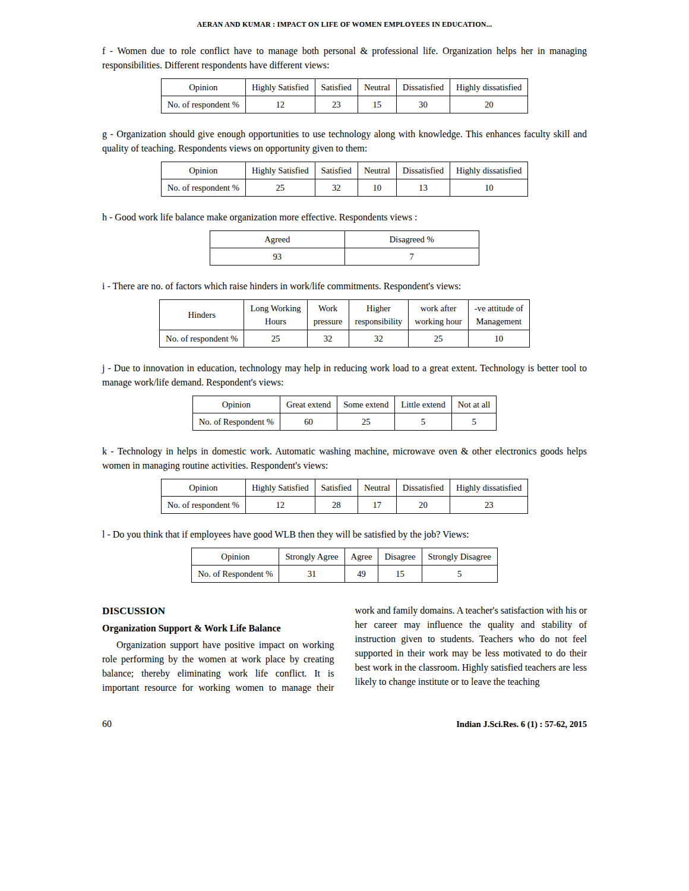AERAN AND KUMAR : IMPACT ON LIFE OF WOMEN EMPLOYEES IN EDUCATION...
f - Women due to role conflict have to manage both personal & professional life. Organization helps her in managing responsibilities. Different respondents have different views:
| Opinion | Highly Satisfied | Satisfied | Neutral | Dissatisfied | Highly dissatisfied |
| No. of respondent % | 12 | 23 | 15 | 30 | 20 |
g - Organization should give enough opportunities to use technology along with knowledge. This enhances faculty skill and quality of teaching. Respondents views on opportunity given to them:
| Opinion | Highly Satisfied | Satisfied | Neutral | Dissatisfied | Highly dissatisfied |
| No. of respondent % | 25 | 32 | 10 | 13 | 10 |
h - Good work life balance make organization more effective. Respondents views :
| Agreed | Disagreed % |
| 93 | 7 |
i - There are no. of factors which raise hinders in work/life commitments. Respondent's views:
| Hinders | Long Working Hours | Work pressure | Higher responsibility | work after working hour | -ve attitude of Management |
| No. of respondent % | 25 | 32 | 32 | 25 | 10 |
j - Due to innovation in education, technology may help in reducing work load to a great extent. Technology is better tool to manage work/life demand. Respondent's views:
| Opinion | Great extend | Some extend | Little extend | Not at all |
| No. of Respondent % | 60 | 25 | 5 | 5 |
k - Technology in helps in domestic work. Automatic washing machine, microwave oven & other electronics goods helps women in managing routine activities. Respondent's views:
| Opinion | Highly Satisfied | Satisfied | Neutral | Dissatisfied | Highly dissatisfied |
| No. of respondent % | 12 | 28 | 17 | 20 | 23 |
l - Do you think that if employees have good WLB then they will be satisfied by the job? Views:
| Opinion | Strongly Agree | Agree | Disagree | Strongly Disagree |
| No. of Respondent % | 31 | 49 | 15 | 5 |
DISCUSSION
Organization Support & Work Life Balance
Organization support have positive impact on working role performing by the women at work place by creating balance; thereby eliminating work life conflict. It is important resource for working women to manage their work and family domains. A teacher's satisfaction with his or her career may influence the quality and stability of instruction given to students. Teachers who do not feel supported in their work may be less motivated to do their best work in the classroom. Highly satisfied teachers are less likely to change institute or to leave the teaching
60 Indian J.Sci.Res. 6 (1) : 57-62, 2015